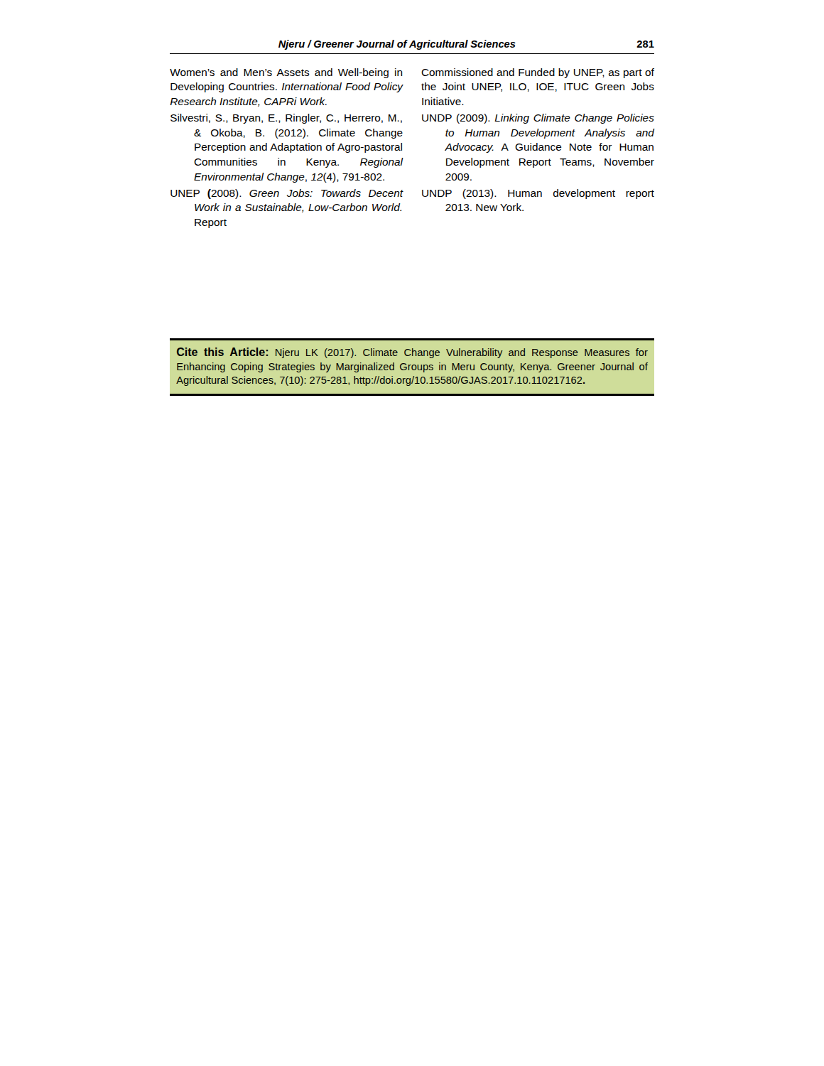Njeru / Greener Journal of Agricultural Sciences
281
Women’s and Men’s Assets and Well-being in Developing Countries. International Food Policy Research Institute, CAPRi Work.
Silvestri, S., Bryan, E., Ringler, C., Herrero, M., & Okoba, B. (2012). Climate Change Perception and Adaptation of Agro-pastoral Communities in Kenya. Regional Environmental Change, 12(4), 791-802.
UNEP (2008). Green Jobs: Towards Decent Work in a Sustainable, Low-Carbon World. Report
Commissioned and Funded by UNEP, as part of the Joint UNEP, ILO, IOE, ITUC Green Jobs Initiative.
UNDP (2009). Linking Climate Change Policies to Human Development Analysis and Advocacy. A Guidance Note for Human Development Report Teams, November 2009.
UNDP (2013). Human development report 2013. New York.
Cite this Article: Njeru LK (2017). Climate Change Vulnerability and Response Measures for Enhancing Coping Strategies by Marginalized Groups in Meru County, Kenya. Greener Journal of Agricultural Sciences, 7(10): 275-281, http://doi.org/10.15580/GJAS.2017.10.110217162.